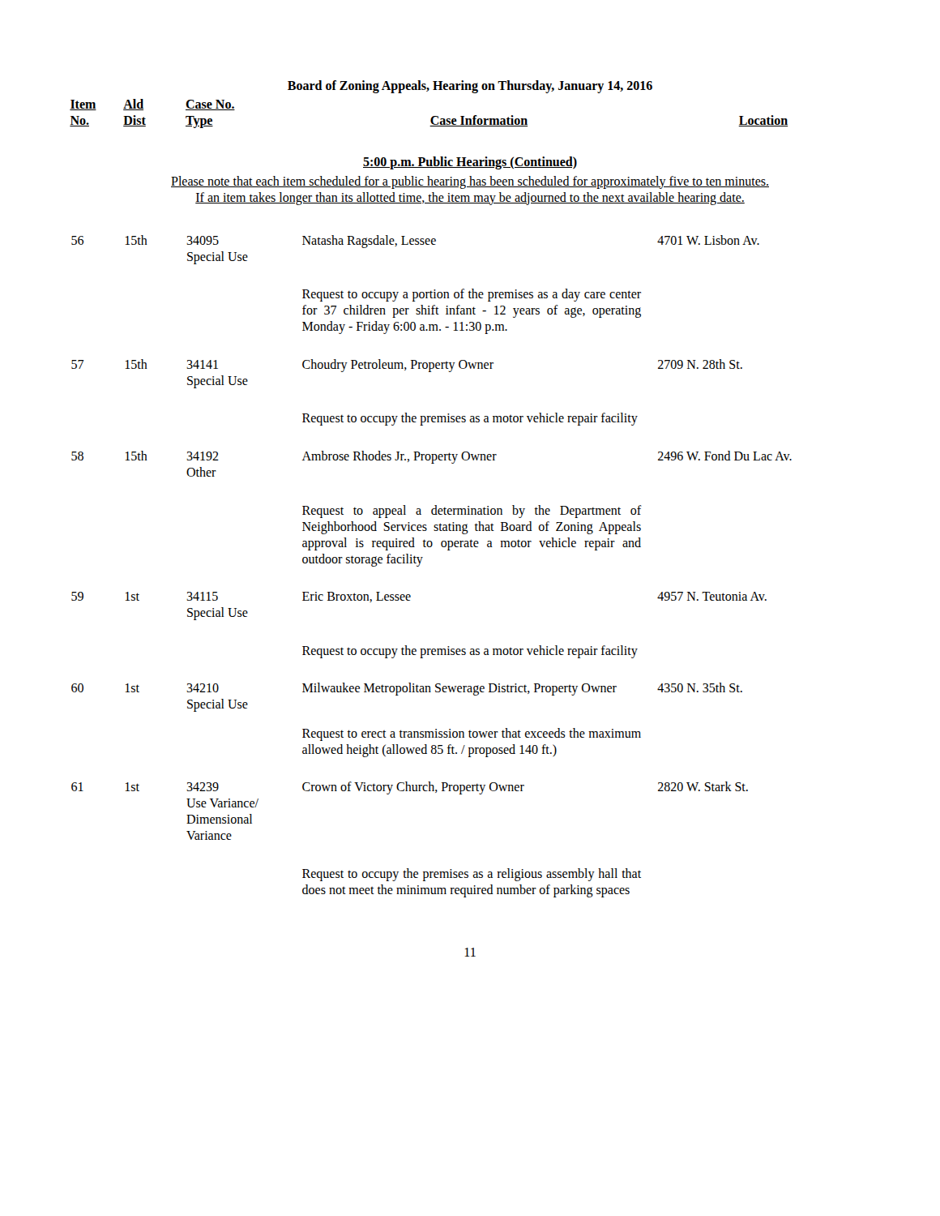Board of Zoning Appeals, Hearing on Thursday, January 14, 2016
| Item No. | Ald Dist | Case No. Type | Case Information | Location |
| --- | --- | --- | --- | --- |
| 5:00 p.m. Public Hearings (Continued) Please note that each item scheduled for a public hearing has been scheduled for approximately five to ten minutes. If an item takes longer than its allotted time, the item may be adjourned to the next available hearing date. |
| 56 | 15th | 34095 Special Use | Natasha Ragsdale, Lessee | 4701 W. Lisbon Av. |
| | | | Request to occupy a portion of the premises as a day care center for 37 children per shift infant - 12 years of age, operating Monday - Friday 6:00 a.m. - 11:30 p.m. | |
| 57 | 15th | 34141 Special Use | Choudry Petroleum, Property Owner | 2709 N. 28th St. |
| | | | Request to occupy the premises as a motor vehicle repair facility | |
| 58 | 15th | 34192 Other | Ambrose Rhodes Jr., Property Owner | 2496 W. Fond Du Lac Av. |
| | | | Request to appeal a determination by the Department of Neighborhood Services stating that Board of Zoning Appeals approval is required to operate a motor vehicle repair and outdoor storage facility | |
| 59 | 1st | 34115 Special Use | Eric Broxton, Lessee | 4957 N. Teutonia Av. |
| | | | Request to occupy the premises as a motor vehicle repair facility | |
| 60 | 1st | 34210 Special Use | Milwaukee Metropolitan Sewerage District, Property Owner | 4350 N. 35th St. |
| | | | Request to erect a transmission tower that exceeds the maximum allowed height (allowed 85 ft. / proposed 140 ft.) | |
| 61 | 1st | 34239 Use Variance/ Dimensional Variance | Crown of Victory Church, Property Owner | 2820 W. Stark St. |
| | | | Request to occupy the premises as a religious assembly hall that does not meet the minimum required number of parking spaces | |
11